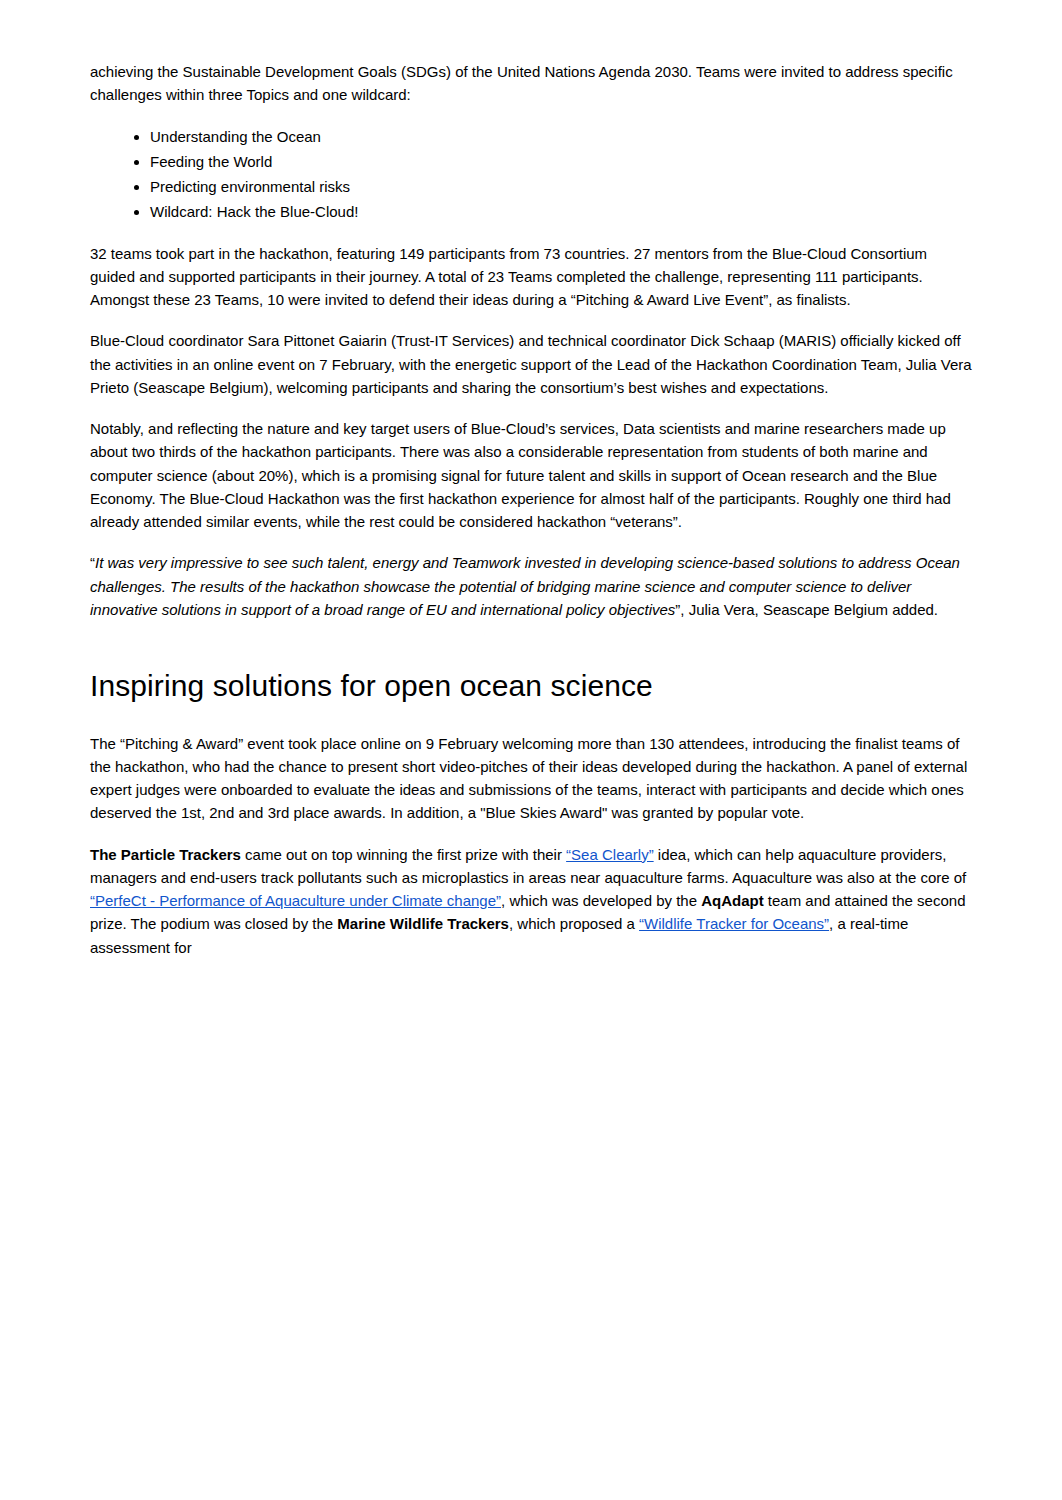achieving the Sustainable Development Goals (SDGs) of the United Nations Agenda 2030. Teams were invited to address specific challenges within three Topics and one wildcard:
Understanding the Ocean
Feeding the World
Predicting environmental risks
Wildcard: Hack the Blue-Cloud!
32 teams took part in the hackathon, featuring 149 participants from 73 countries. 27 mentors from the Blue-Cloud Consortium guided and supported participants in their journey. A total of 23 Teams completed the challenge, representing 111 participants. Amongst these 23 Teams, 10 were invited to defend their ideas during a “Pitching & Award Live Event”, as finalists.
Blue-Cloud coordinator Sara Pittonet Gaiarin (Trust-IT Services) and technical coordinator Dick Schaap (MARIS) officially kicked off the activities in an online event on 7 February, with the energetic support of the Lead of the Hackathon Coordination Team, Julia Vera Prieto (Seascape Belgium), welcoming participants and sharing the consortium’s best wishes and expectations.
Notably, and reflecting the nature and key target users of Blue-Cloud’s services, Data scientists and marine researchers made up about two thirds of the hackathon participants. There was also a considerable representation from students of both marine and computer science (about 20%), which is a promising signal for future talent and skills in support of Ocean research and the Blue Economy. The Blue-Cloud Hackathon was the first hackathon experience for almost half of the participants. Roughly one third had already attended similar events, while the rest could be considered hackathon “veterans”.
“It was very impressive to see such talent, energy and Teamwork invested in developing science-based solutions to address Ocean challenges. The results of the hackathon showcase the potential of bridging marine science and computer science to deliver innovative solutions in support of a broad range of EU and international policy objectives”, Julia Vera, Seascape Belgium added.
Inspiring solutions for open ocean science
The “Pitching & Award” event took place online on 9 February welcoming more than 130 attendees, introducing the finalist teams of the hackathon, who had the chance to present short video-pitches of their ideas developed during the hackathon. A panel of external expert judges were onboarded to evaluate the ideas and submissions of the teams, interact with participants and decide which ones deserved the 1st, 2nd and 3rd place awards. In addition, a "Blue Skies Award" was granted by popular vote.
The Particle Trackers came out on top winning the first prize with their “Sea Clearly” idea, which can help aquaculture providers, managers and end-users track pollutants such as microplastics in areas near aquaculture farms. Aquaculture was also at the core of “PerfeCt - Performance of Aquaculture under Climate change”, which was developed by the AqAdapt team and attained the second prize. The podium was closed by the Marine Wildlife Trackers, which proposed a “Wildlife Tracker for Oceans”, a real-time assessment for